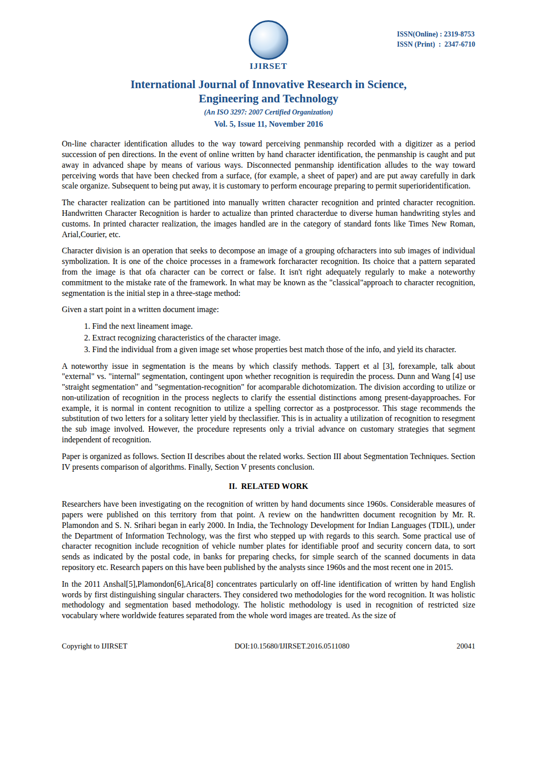ISSN(Online) : 2319-8753
ISSN (Print) : 2347-6710
IJIRSET
International Journal of Innovative Research in Science,
Engineering and Technology
(An ISO 3297: 2007 Certified Organization)
Vol. 5, Issue 11, November 2016
On-line character identification alludes to the way toward perceiving penmanship recorded with a digitizer as a period succession of pen directions. In the event of online written by hand character identification, the penmanship is caught and put away in advanced shape by means of various ways. Disconnected penmanship identification alludes to the way toward perceiving words that have been checked from a surface, (for example, a sheet of paper) and are put away carefully in dark scale organize. Subsequent to being put away, it is customary to perform encourage preparing to permit superioridentification.
The character realization can be partitioned into manually written character recognition and printed character recognition. Handwritten Character Recognition is harder to actualize than printed characterdue to diverse human handwriting styles and customs. In printed character realization, the images handled are in the category of standard fonts like Times New Roman, Arial,Courier, etc.
Character division is an operation that seeks to decompose an image of a grouping ofcharacters into sub images of individual symbolization. It is one of the choice processes in a framework forcharacter recognition. Its choice that a pattern separated from the image is that ofa character can be correct or false. It isn't right adequately regularly to make a noteworthy commitment to the mistake rate of the framework. In what may be known as the "classical"approach to character recognition, segmentation is the initial step in a three-stage method:
Given a start point in a written document image:
Find the next lineament image.
Extract recognizing characteristics of the character image.
Find the individual from a given image set whose properties best match those of the info, and yield its character.
A noteworthy issue in segmentation is the means by which classify methods. Tappert et al [3], forexample, talk about "external" vs. "internal" segmentation, contingent upon whether recognition is requiredin the process. Dunn and Wang [4] use "straight segmentation" and "segmentation-recognition" for acomparable dichotomization. The division according to utilize or non-utilization of recognition in the process neglects to clarify the essential distinctions among present-dayapproaches. For example, it is normal in content recognition to utilize a spelling corrector as a postprocessor. This stage recommends the substitution of two letters for a solitary letter yield by theclassifier. This is in actuality a utilization of recognition to resegment the sub image involved. However, the procedure represents only a trivial advance on customary strategies that segment independent of recognition.
Paper is organized as follows. Section II describes about the related works. Section III about Segmentation Techniques. Section IV presents comparison of algorithms. Finally, Section V presents conclusion.
II. RELATED WORK
Researchers have been investigating on the recognition of written by hand documents since 1960s. Considerable measures of papers were published on this territory from that point. A review on the handwritten document recognition by Mr. R. Plamondon and S. N. Srihari began in early 2000. In India, the Technology Development for Indian Languages (TDIL), under the Department of Information Technology, was the first who stepped up with regards to this search. Some practical use of character recognition include recognition of vehicle number plates for identifiable proof and security concern data, to sort sends as indicated by the postal code, in banks for preparing checks, for simple search of the scanned documents in data repository etc. Research papers on this have been published by the analysts since 1960s and the most recent one in 2015.
In the 2011 Anshal[5],Plamondon[6],Arica[8] concentrates particularly on off-line identification of written by hand English words by first distinguishing singular characters. They considered two methodologies for the word recognition. It was holistic methodology and segmentation based methodology. The holistic methodology is used in recognition of restricted size vocabulary where worldwide features separated from the whole word images are treated. As the size of
Copyright to IJIRSET
DOI:10.15680/IJIRSET.2016.0511080
20041